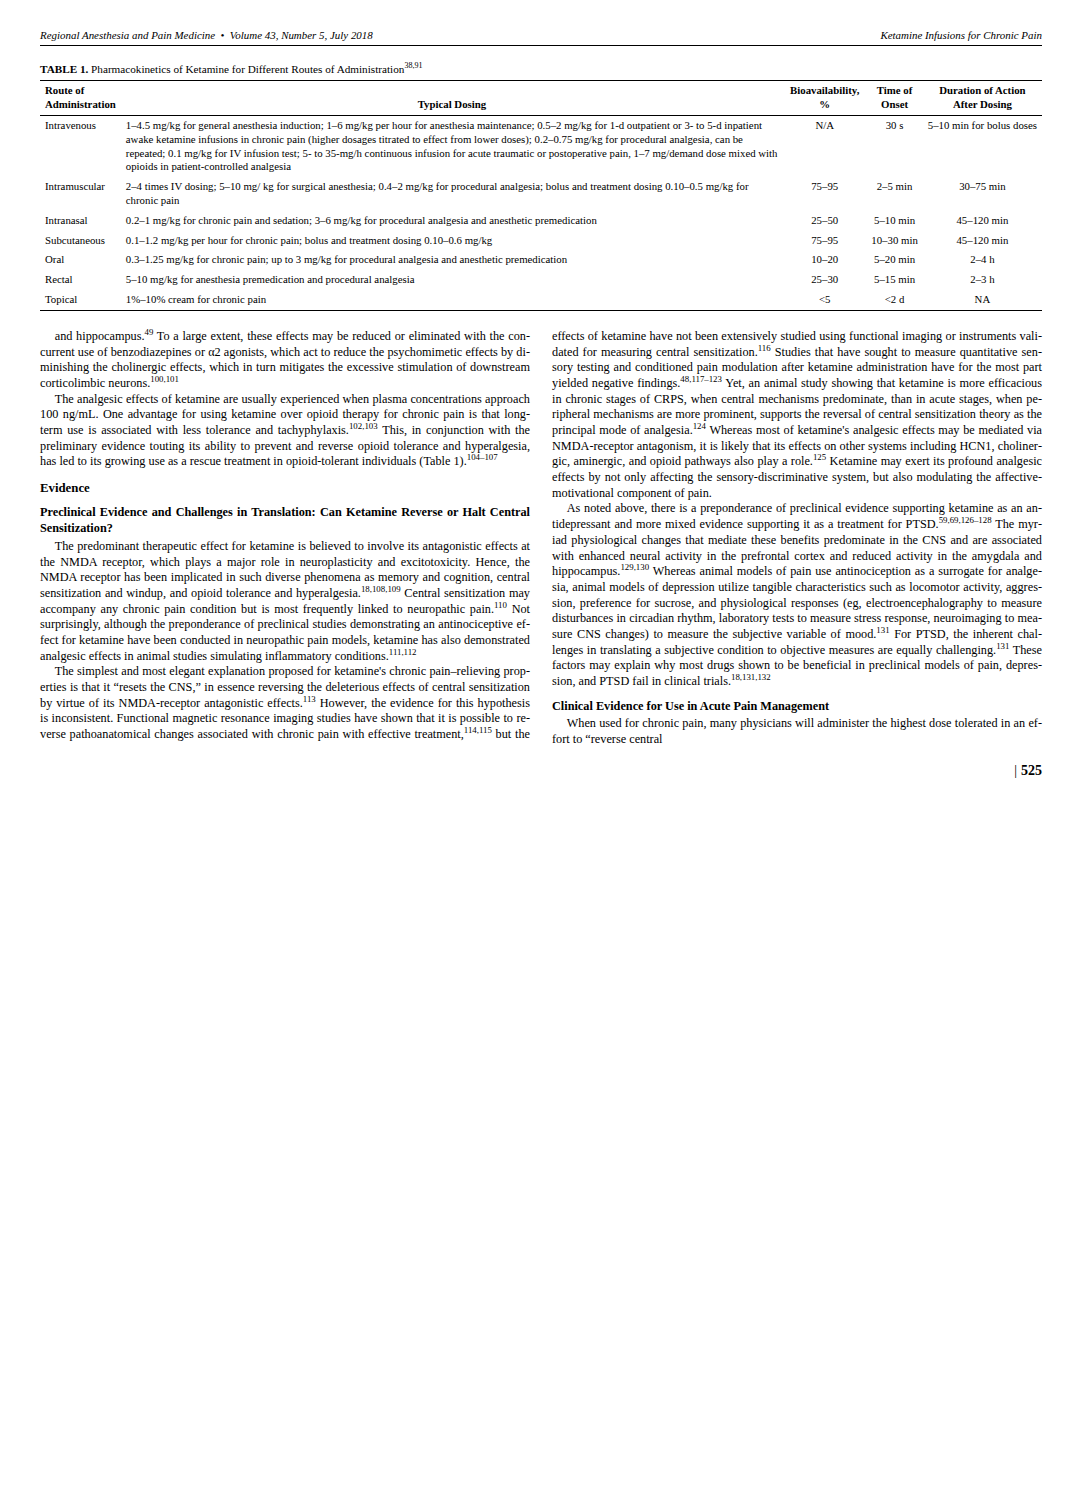Regional Anesthesia and Pain Medicine • Volume 43, Number 5, July 2018
Ketamine Infusions for Chronic Pain
TABLE 1. Pharmacokinetics of Ketamine for Different Routes of Administration 38,91
| Route of Administration | Typical Dosing | Bioavailability, % | Time of Onset | Duration of Action After Dosing |
| --- | --- | --- | --- | --- |
| Intravenous | 1–4.5 mg/kg for general anesthesia induction; 1–6 mg/kg per hour for anesthesia maintenance; 0.5–2 mg/kg for 1-d outpatient or 3- to 5-d inpatient awake ketamine infusions in chronic pain (higher dosages titrated to effect from lower doses); 0.2–0.75 mg/kg for procedural analgesia, can be repeated; 0.1 mg/kg for IV infusion test; 5- to 35-mg/h continuous infusion for acute traumatic or postoperative pain, 1–7 mg/demand dose mixed with opioids in patient-controlled analgesia | N/A | 30 s | 5–10 min for bolus doses |
| Intramuscular | 2–4 times IV dosing; 5–10 mg/ kg for surgical anesthesia; 0.4–2 mg/kg for procedural analgesia; bolus and treatment dosing 0.10–0.5 mg/kg for chronic pain | 75–95 | 2–5 min | 30–75 min |
| Intranasal | 0.2–1 mg/kg for chronic pain and sedation; 3–6 mg/kg for procedural analgesia and anesthetic premedication | 25–50 | 5–10 min | 45–120 min |
| Subcutaneous | 0.1–1.2 mg/kg per hour for chronic pain; bolus and treatment dosing 0.10–0.6 mg/kg | 75–95 | 10–30 min | 45–120 min |
| Oral | 0.3–1.25 mg/kg for chronic pain; up to 3 mg/kg for procedural analgesia and anesthetic premedication | 10–20 | 5–20 min | 2–4 h |
| Rectal | 5–10 mg/kg for anesthesia premedication and procedural analgesia | 25–30 | 5–15 min | 2–3 h |
| Topical | 1%–10% cream for chronic pain | <5 | <2 d | NA |
and hippocampus.49 To a large extent, these effects may be reduced or eliminated with the concurrent use of benzodiazepines or α2 agonists, which act to reduce the psychomimetic effects by diminishing the cholinergic effects, which in turn mitigates the excessive stimulation of downstream corticolimbic neurons.100,101
The analgesic effects of ketamine are usually experienced when plasma concentrations approach 100 ng/mL. One advantage for using ketamine over opioid therapy for chronic pain is that long-term use is associated with less tolerance and tachyphylaxis.102,103 This, in conjunction with the preliminary evidence touting its ability to prevent and reverse opioid tolerance and hyperalgesia, has led to its growing use as a rescue treatment in opioid-tolerant individuals (Table 1).104–107
Evidence
Preclinical Evidence and Challenges in Translation: Can Ketamine Reverse or Halt Central Sensitization?
The predominant therapeutic effect for ketamine is believed to involve its antagonistic effects at the NMDA receptor, which plays a major role in neuroplasticity and excitotoxicity. Hence, the NMDA receptor has been implicated in such diverse phenomena as memory and cognition, central sensitization and windup, and opioid tolerance and hyperalgesia.18,108,109 Central sensitization may accompany any chronic pain condition but is most frequently linked to neuropathic pain.110 Not surprisingly, although the preponderance of preclinical studies demonstrating an antinociceptive effect for ketamine have been conducted in neuropathic pain models, ketamine has also demonstrated analgesic effects in animal studies simulating inflammatory conditions.111,112
The simplest and most elegant explanation proposed for ketamine's chronic pain–relieving properties is that it “resets the CNS,” in essence reversing the deleterious effects of central sensitization by virtue of its NMDA-receptor antagonistic effects.113 However, the evidence for this hypothesis is inconsistent. Functional magnetic resonance imaging studies have shown that it is possible to reverse pathoanatomical changes associated with chronic pain with effective treatment,114,115 but the effects of ketamine have not been extensively studied using functional imaging or instruments validated for measuring central sensitization.116 Studies that have sought to measure quantitative sensory testing and conditioned pain modulation after ketamine administration have for the most part yielded negative findings.48,117–123 Yet, an animal study showing that ketamine is more efficacious in chronic stages of CRPS, when central mechanisms predominate, than in acute stages, when peripheral mechanisms are more prominent, supports the reversal of central sensitization theory as the principal mode of analgesia.124 Whereas most of ketamine's analgesic effects may be mediated via NMDA-receptor antagonism, it is likely that its effects on other systems including HCN1, cholinergic, aminergic, and opioid pathways also play a role.125 Ketamine may exert its profound analgesic effects by not only affecting the sensory-discriminative system, but also modulating the affective-motivational component of pain.
As noted above, there is a preponderance of preclinical evidence supporting ketamine as an antidepressant and more mixed evidence supporting it as a treatment for PTSD.59,69,126–128 The myriad physiological changes that mediate these benefits predominate in the CNS and are associated with enhanced neural activity in the prefrontal cortex and reduced activity in the amygdala and hippocampus.129,130 Whereas animal models of pain use antinociception as a surrogate for analgesia, animal models of depression utilize tangible characteristics such as locomotor activity, aggression, preference for sucrose, and physiological responses (eg, electroencephalography to measure disturbances in circadian rhythm, laboratory tests to measure stress response, neuroimaging to measure CNS changes) to measure the subjective variable of mood.131 For PTSD, the inherent challenges in translating a subjective condition to objective measures are equally challenging.131 These factors may explain why most drugs shown to be beneficial in preclinical models of pain, depression, and PTSD fail in clinical trials.18,131,132
Clinical Evidence for Use in Acute Pain Management
When used for chronic pain, many physicians will administer the highest dose tolerated in an effort to “reverse central
|525